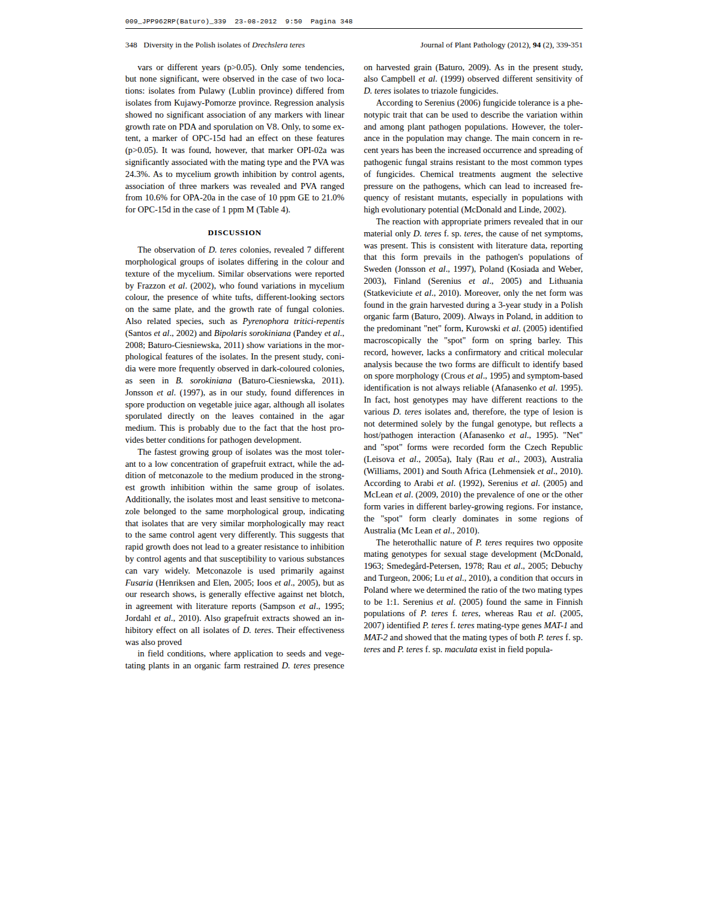009_JPP962RP(Baturo)_339 23-08-2012 9:50 Pagina 348
348 Diversity in the Polish isolates of Drechslera teres
Journal of Plant Pathology (2012), 94 (2), 339-351
vars or different years (p>0.05). Only some tendencies, but none significant, were observed in the case of two locations: isolates from Pulawy (Lublin province) differed from isolates from Kujawy-Pomorze province. Regression analysis showed no significant association of any markers with linear growth rate on PDA and sporulation on V8. Only, to some extent, a marker of OPC-15d had an effect on these features (p>0.05). It was found, however, that marker OPI-02a was significantly associated with the mating type and the PVA was 24.3%. As to mycelium growth inhibition by control agents, association of three markers was revealed and PVA ranged from 10.6% for OPA-20a in the case of 10 ppm GE to 21.0% for OPC-15d in the case of 1 ppm M (Table 4).
DISCUSSION
The observation of D. teres colonies, revealed 7 different morphological groups of isolates differing in the colour and texture of the mycelium. Similar observations were reported by Frazzon et al. (2002), who found variations in mycelium colour, the presence of white tufts, different-looking sectors on the same plate, and the growth rate of fungal colonies. Also related species, such as Pyrenophora tritici-repentis (Santos et al., 2002) and Bipolaris sorokiniana (Pandey et al., 2008; Baturo-Ciesniewska, 2011) show variations in the morphological features of the isolates. In the present study, conidia were more frequently observed in dark-coloured colonies, as seen in B. sorokiniana (Baturo-Ciesniewska, 2011). Jonsson et al. (1997), as in our study, found differences in spore production on vegetable juice agar, although all isolates sporulated directly on the leaves contained in the agar medium. This is probably due to the fact that the host provides better conditions for pathogen development.
The fastest growing group of isolates was the most tolerant to a low concentration of grapefruit extract, while the addition of metconazole to the medium produced in the strongest growth inhibition within the same group of isolates. Additionally, the isolates most and least sensitive to metconazole belonged to the same morphological group, indicating that isolates that are very similar morphologically may react to the same control agent very differently. This suggests that rapid growth does not lead to a greater resistance to inhibition by control agents and that susceptibility to various substances can vary widely. Metconazole is used primarily against Fusaria (Henriksen and Elen, 2005; Ioos et al., 2005), but as our research shows, is generally effective against net blotch, in agreement with literature reports (Sampson et al., 1995; Jordahl et al., 2010). Also grapefruit extracts showed an inhibitory effect on all isolates of D. teres. Their effectiveness was also proved
in field conditions, where application to seeds and vegetating plants in an organic farm restrained D. teres presence on harvested grain (Baturo, 2009). As in the present study, also Campbell et al. (1999) observed different sensitivity of D. teres isolates to triazole fungicides.
According to Serenius (2006) fungicide tolerance is a phenotypic trait that can be used to describe the variation within and among plant pathogen populations. However, the tolerance in the population may change. The main concern in recent years has been the increased occurrence and spreading of pathogenic fungal strains resistant to the most common types of fungicides. Chemical treatments augment the selective pressure on the pathogens, which can lead to increased frequency of resistant mutants, especially in populations with high evolutionary potential (McDonald and Linde, 2002).
The reaction with appropriate primers revealed that in our material only D. teres f. sp. teres, the cause of net symptoms, was present. This is consistent with literature data, reporting that this form prevails in the pathogen's populations of Sweden (Jonsson et al., 1997), Poland (Kosiada and Weber, 2003), Finland (Serenius et al., 2005) and Lithuania (Statkeviciute et al., 2010). Moreover, only the net form was found in the grain harvested during a 3-year study in a Polish organic farm (Baturo, 2009). Always in Poland, in addition to the predominant "net" form, Kurowski et al. (2005) identified macroscopically the "spot" form on spring barley. This record, however, lacks a confirmatory and critical molecular analysis because the two forms are difficult to identify based on spore morphology (Crous et al., 1995) and symptom-based identification is not always reliable (Afanasenko et al. 1995). In fact, host genotypes may have different reactions to the various D. teres isolates and, therefore, the type of lesion is not determined solely by the fungal genotype, but reflects a host/pathogen interaction (Afanasenko et al., 1995). "Net" and "spot" forms were recorded form the Czech Republic (Leisova et al., 2005a), Italy (Rau et al., 2003), Australia (Williams, 2001) and South Africa (Lehmensiek et al., 2010). According to Arabi et al. (1992), Serenius et al. (2005) and McLean et al. (2009, 2010) the prevalence of one or the other form varies in different barley-growing regions. For instance, the "spot" form clearly dominates in some regions of Australia (Mc Lean et al., 2010).
The heterothallic nature of P. teres requires two opposite mating genotypes for sexual stage development (McDonald, 1963; Smedegård-Petersen, 1978; Rau et al., 2005; Debuchy and Turgeon, 2006; Lu et al., 2010), a condition that occurs in Poland where we determined the ratio of the two mating types to be 1:1. Serenius et al. (2005) found the same in Finnish populations of P. teres f. teres, whereas Rau et al. (2005, 2007) identified P. teres f. teres mating-type genes MAT-1 and MAT-2 and showed that the mating types of both P. teres f. sp. teres and P. teres f. sp. maculata exist in field popula-